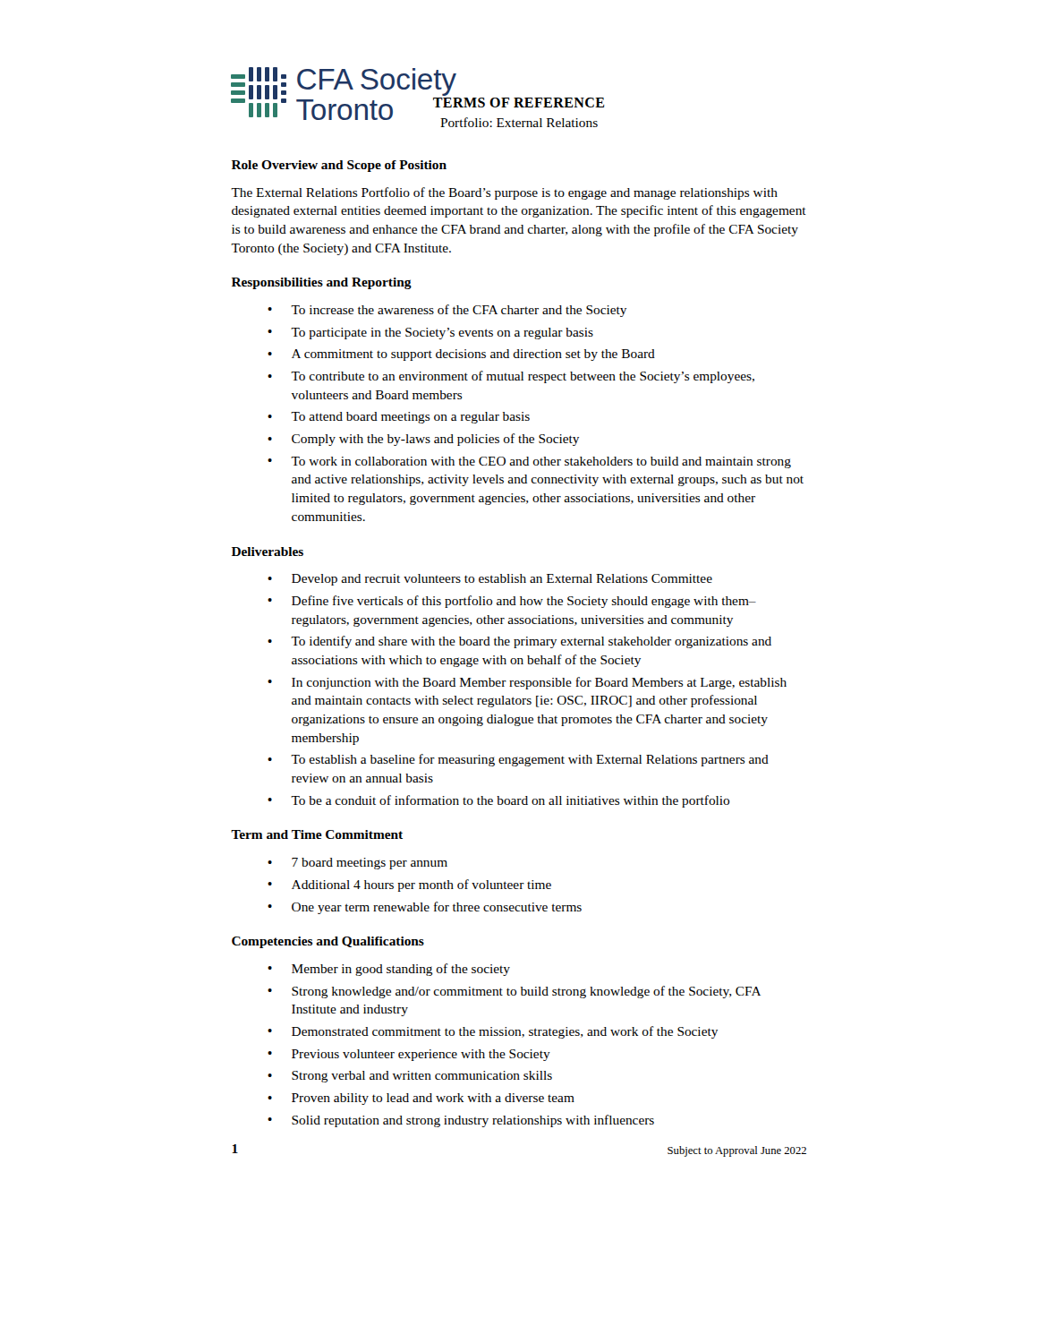CFA SocietyToronto
Terms of Reference
Portfolio: External Relations
Role Overview and Scope of Position
The External Relations Portfolio of the Board’s purpose is to engage and manage relationships with designated external entities deemed important to the organization. The specific intent of this engagement is to build awareness and enhance the CFA brand and charter, along with the profile of the CFA Society Toronto (the Society) and CFA Institute.
Responsibilities and Reporting
To increase the awareness of the CFA charter and the Society
To participate in the Society’s events on a regular basis
A commitment to support decisions and direction set by the Board
To contribute to an environment of mutual respect between the Society’s employees, volunteers and Board members
To attend board meetings on a regular basis
Comply with the by-laws and policies of the Society
To work in collaboration with the CEO and other stakeholders to build and maintain strong and active relationships, activity levels and connectivity with external groups, such as but not limited to regulators, government agencies, other associations, universities and other communities.
Deliverables
Develop and recruit volunteers to establish an External Relations Committee
Define five verticals of this portfolio and how the Society should engage with them– regulators, government agencies, other associations, universities and community
To identify and share with the board the primary external stakeholder organizations and associations with which to engage with on behalf of the Society
In conjunction with the Board Member responsible for Board Members at Large, establish and maintain contacts with select regulators [ie: OSC, IIROC] and other professional organizations to ensure an ongoing dialogue that promotes the CFA charter and society membership
To establish a baseline for measuring engagement with External Relations partners and review on an annual basis
To be a conduit of information to the board on all initiatives within the portfolio
Term and Time Commitment
7 board meetings per annum
Additional 4 hours per month of volunteer time
One year term renewable for three consecutive terms
Competencies and Qualifications
Member in good standing of the society
Strong knowledge and/or commitment to build strong knowledge of the Society, CFA Institute and industry
Demonstrated commitment to the mission, strategies, and work of the Society
Previous volunteer experience with the Society
Strong verbal and written communication skills
Proven ability to lead and work with a diverse team
Solid reputation and strong industry relationships with influencers
1
Subject to Approval June 2022